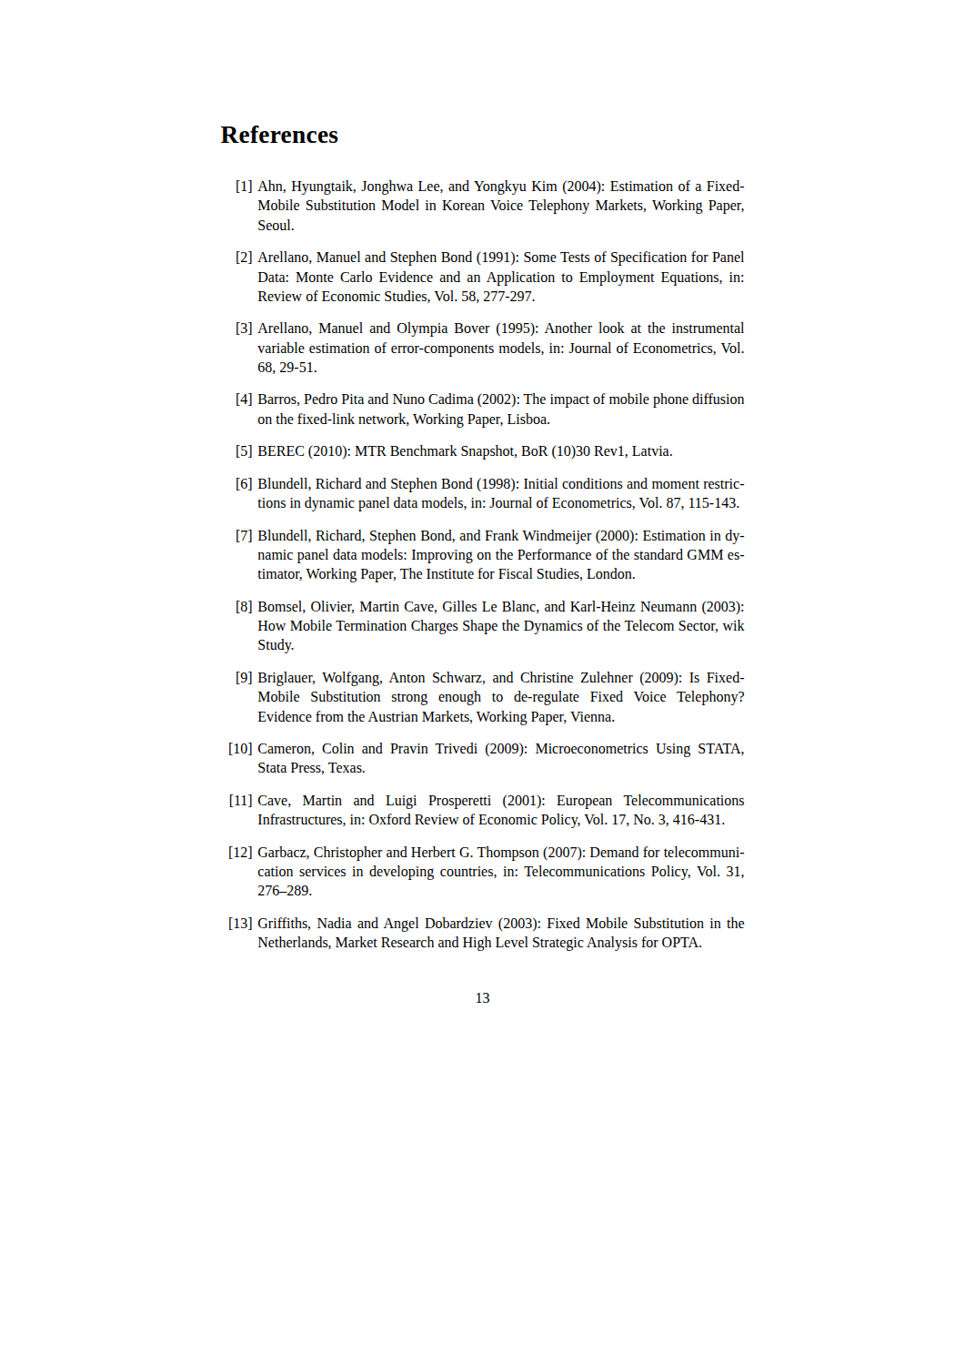References
[1] Ahn, Hyungtaik, Jonghwa Lee, and Yongkyu Kim (2004): Estimation of a Fixed-Mobile Substitution Model in Korean Voice Telephony Markets, Working Paper, Seoul.
[2] Arellano, Manuel and Stephen Bond (1991): Some Tests of Specification for Panel Data: Monte Carlo Evidence and an Application to Employment Equations, in: Review of Economic Studies, Vol. 58, 277-297.
[3] Arellano, Manuel and Olympia Bover (1995): Another look at the instrumental variable estimation of error-components models, in: Journal of Econometrics, Vol. 68, 29-51.
[4] Barros, Pedro Pita and Nuno Cadima (2002): The impact of mobile phone diffusion on the fixed-link network, Working Paper, Lisboa.
[5] BEREC (2010): MTR Benchmark Snapshot, BoR (10)30 Rev1, Latvia.
[6] Blundell, Richard and Stephen Bond (1998): Initial conditions and moment restrictions in dynamic panel data models, in: Journal of Econometrics, Vol. 87, 115-143.
[7] Blundell, Richard, Stephen Bond, and Frank Windmeijer (2000): Estimation in dynamic panel data models: Improving on the Performance of the standard GMM estimator, Working Paper, The Institute for Fiscal Studies, London.
[8] Bomsel, Olivier, Martin Cave, Gilles Le Blanc, and Karl-Heinz Neumann (2003): How Mobile Termination Charges Shape the Dynamics of the Telecom Sector, wik Study.
[9] Briglauer, Wolfgang, Anton Schwarz, and Christine Zulehner (2009): Is Fixed-Mobile Substitution strong enough to de-regulate Fixed Voice Telephony? Evidence from the Austrian Markets, Working Paper, Vienna.
[10] Cameron, Colin and Pravin Trivedi (2009): Microeconometrics Using STATA, Stata Press, Texas.
[11] Cave, Martin and Luigi Prosperetti (2001): European Telecommunications Infrastructures, in: Oxford Review of Economic Policy, Vol. 17, No. 3, 416-431.
[12] Garbacz, Christopher and Herbert G. Thompson (2007): Demand for telecommunication services in developing countries, in: Telecommunications Policy, Vol. 31, 276–289.
[13] Griffiths, Nadia and Angel Dobardziev (2003): Fixed Mobile Substitution in the Netherlands, Market Research and High Level Strategic Analysis for OPTA.
13